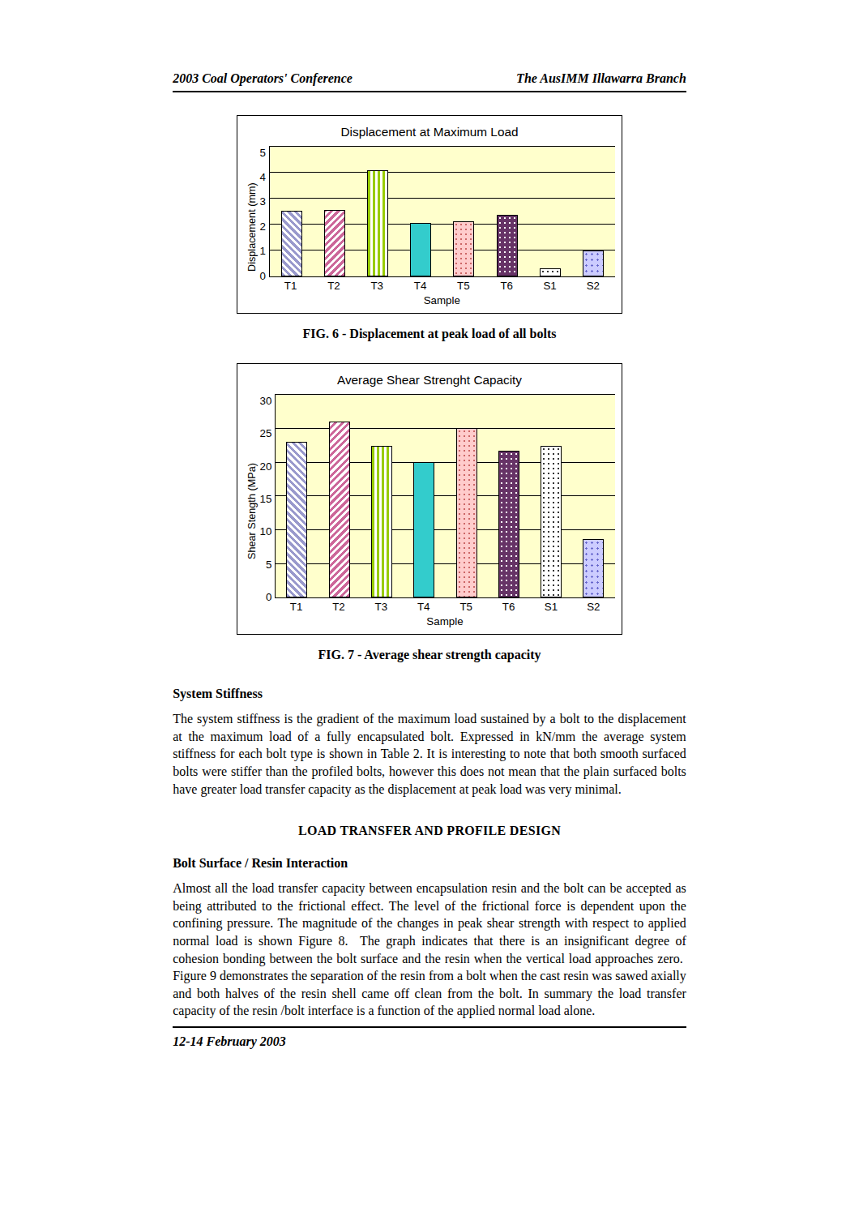2003 Coal Operators' Conference
The AusIMM Illawarra Branch
Displacement at Maximum Load
Displacement (mm)
5
4
3
2
1
0
T1 T2 T3 T4 T5 T6 S1 S2
Sample
FIG. 6 - Displacement at peak load of all bolts
Average Shear Strenght Capacity
Shear Stength (MPa)
30
25
20
15
10
5
0
T1 T2 T3 T4 T5 T6 S1 S2
Sample
FIG. 7 - Average shear strength capacity
System Stiffness
The system stiffness is the gradient of the maximum load sustained by a bolt to the displacement at the maximum load of a fully encapsulated bolt. Expressed in kN/mm the average system stiffness for each bolt type is shown in Table 2. It is interesting to note that both smooth surfaced bolts were stiffer than the profiled bolts, however this does not mean that the plain surfaced bolts have greater load transfer capacity as the displacement at peak load was very minimal.
LOAD TRANSFER AND PROFILE DESIGN
Bolt Surface / Resin Interaction
Almost all the load transfer capacity between encapsulation resin and the bolt can be accepted as being attributed to the frictional effect. The level of the frictional force is dependent upon the confining pressure. The magnitude of the changes in peak shear strength with respect to applied normal load is shown Figure 8. The graph indicates that there is an insignificant degree of cohesion bonding between the bolt surface and the resin when the vertical load approaches zero. Figure 9 demonstrates the separation of the resin from a bolt when the cast resin was sawed axially and both halves of the resin shell came off clean from the bolt. In summary the load transfer capacity of the resin /bolt interface is a function of the applied normal load alone.
12-14 February 2003